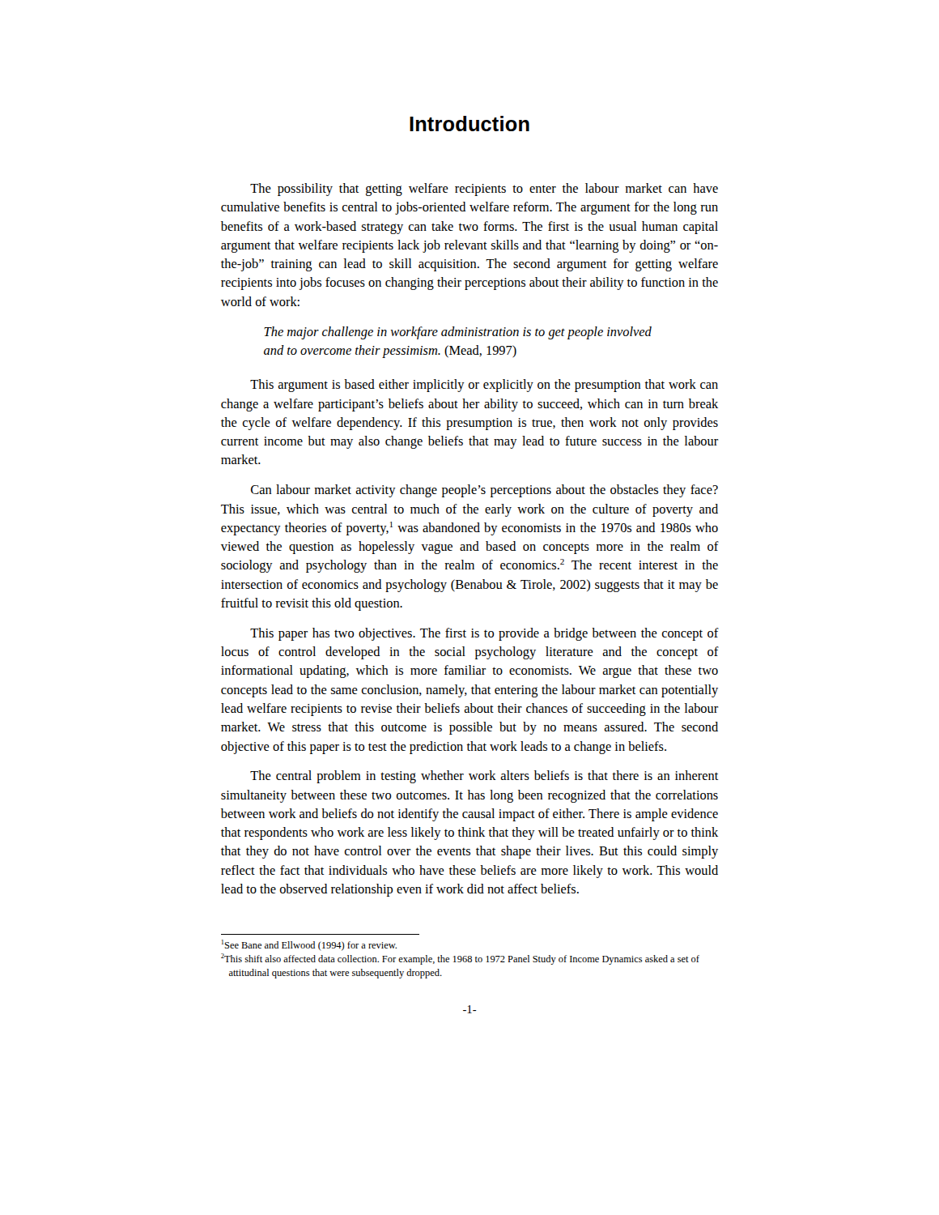Introduction
The possibility that getting welfare recipients to enter the labour market can have cumulative benefits is central to jobs-oriented welfare reform. The argument for the long run benefits of a work-based strategy can take two forms. The first is the usual human capital argument that welfare recipients lack job relevant skills and that “learning by doing” or “on-the-job” training can lead to skill acquisition. The second argument for getting welfare recipients into jobs focuses on changing their perceptions about their ability to function in the world of work:
The major challenge in workfare administration is to get people involved and to overcome their pessimism. (Mead, 1997)
This argument is based either implicitly or explicitly on the presumption that work can change a welfare participant’s beliefs about her ability to succeed, which can in turn break the cycle of welfare dependency. If this presumption is true, then work not only provides current income but may also change beliefs that may lead to future success in the labour market.
Can labour market activity change people’s perceptions about the obstacles they face? This issue, which was central to much of the early work on the culture of poverty and expectancy theories of poverty,1 was abandoned by economists in the 1970s and 1980s who viewed the question as hopelessly vague and based on concepts more in the realm of sociology and psychology than in the realm of economics.2 The recent interest in the intersection of economics and psychology (Benabou & Tirole, 2002) suggests that it may be fruitful to revisit this old question.
This paper has two objectives. The first is to provide a bridge between the concept of locus of control developed in the social psychology literature and the concept of informational updating, which is more familiar to economists. We argue that these two concepts lead to the same conclusion, namely, that entering the labour market can potentially lead welfare recipients to revise their beliefs about their chances of succeeding in the labour market. We stress that this outcome is possible but by no means assured. The second objective of this paper is to test the prediction that work leads to a change in beliefs.
The central problem in testing whether work alters beliefs is that there is an inherent simultaneity between these two outcomes. It has long been recognized that the correlations between work and beliefs do not identify the causal impact of either. There is ample evidence that respondents who work are less likely to think that they will be treated unfairly or to think that they do not have control over the events that shape their lives. But this could simply reflect the fact that individuals who have these beliefs are more likely to work. This would lead to the observed relationship even if work did not affect beliefs.
1See Bane and Ellwood (1994) for a review.
2This shift also affected data collection. For example, the 1968 to 1972 Panel Study of Income Dynamics asked a set of
attitudinal questions that were subsequently dropped.
-1-